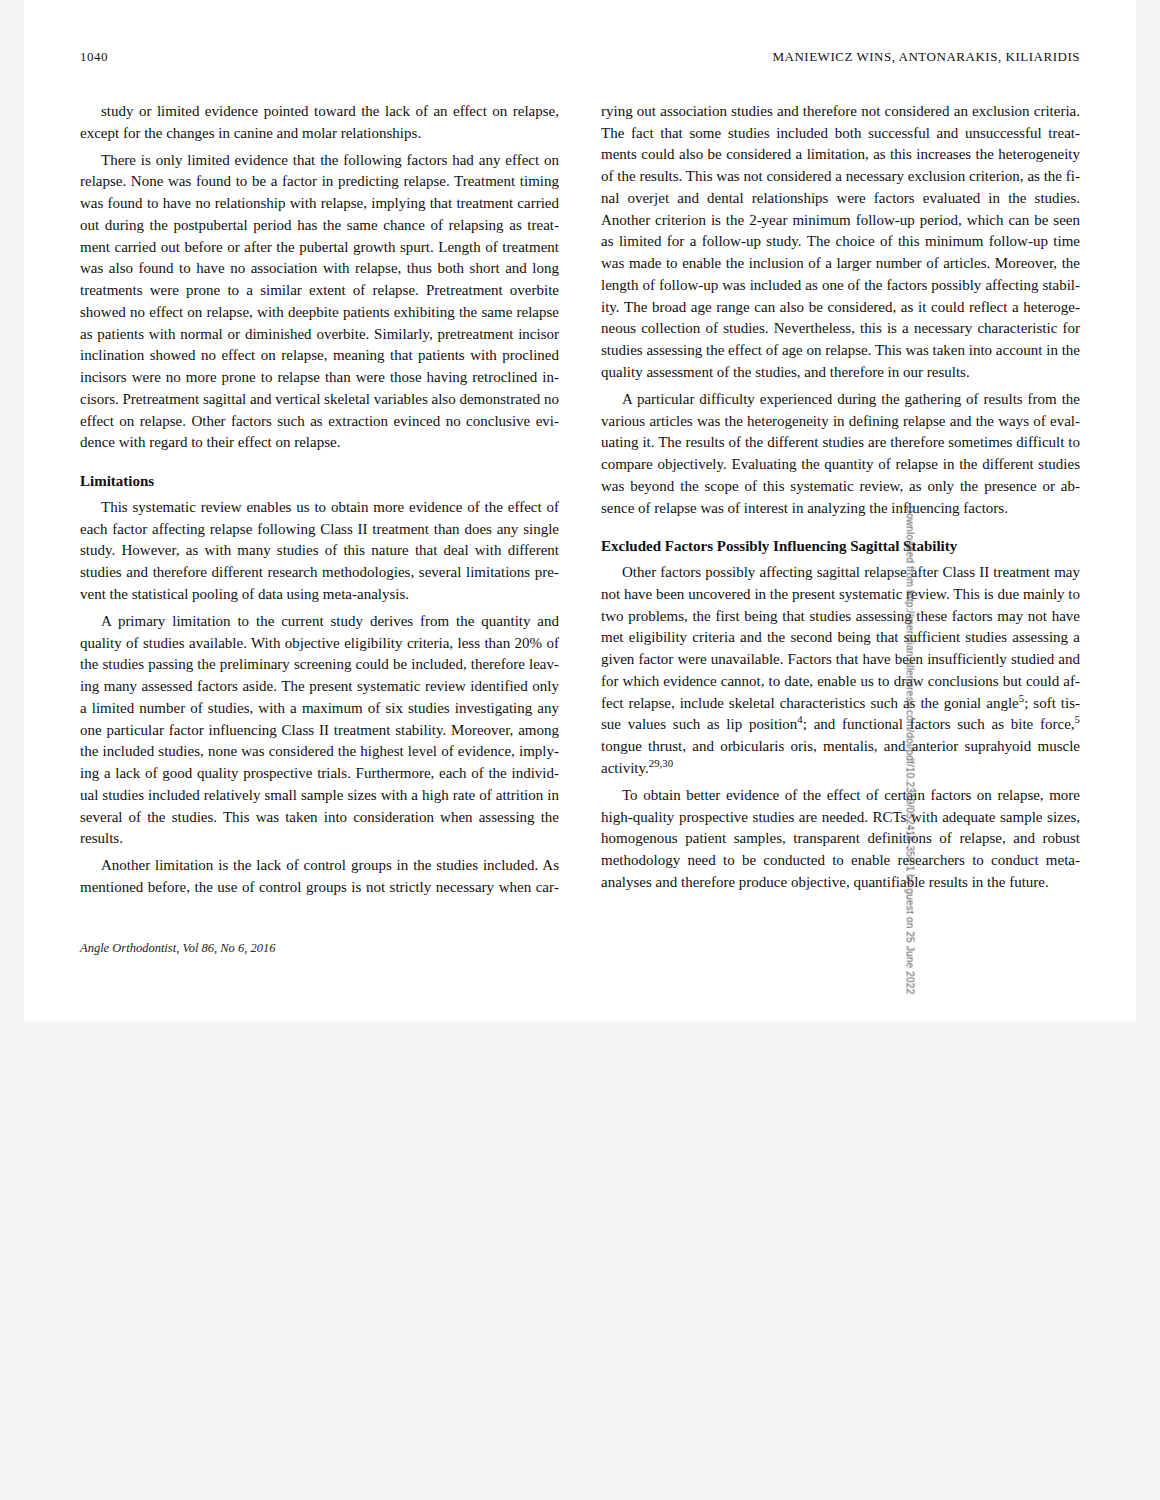1040 Maniewicz Wins, Antonarakis, Kiliaridis
study or limited evidence pointed toward the lack of an effect on relapse, except for the changes in canine and molar relationships.
There is only limited evidence that the following factors had any effect on relapse. None was found to be a factor in predicting relapse. Treatment timing was found to have no relationship with relapse, implying that treatment carried out during the postpubertal period has the same chance of relapsing as treatment carried out before or after the pubertal growth spurt. Length of treatment was also found to have no association with relapse, thus both short and long treatments were prone to a similar extent of relapse. Pretreatment overbite showed no effect on relapse, with deepbite patients exhibiting the same relapse as patients with normal or diminished overbite. Similarly, pretreatment incisor inclination showed no effect on relapse, meaning that patients with proclined incisors were no more prone to relapse than were those having retroclined incisors. Pretreatment sagittal and vertical skeletal variables also demonstrated no effect on relapse. Other factors such as extraction evinced no conclusive evidence with regard to their effect on relapse.
Limitations
This systematic review enables us to obtain more evidence of the effect of each factor affecting relapse following Class II treatment than does any single study. However, as with many studies of this nature that deal with different studies and therefore different research methodologies, several limitations prevent the statistical pooling of data using meta-analysis.
A primary limitation to the current study derives from the quantity and quality of studies available. With objective eligibility criteria, less than 20% of the studies passing the preliminary screening could be included, therefore leaving many assessed factors aside. The present systematic review identified only a limited number of studies, with a maximum of six studies investigating any one particular factor influencing Class II treatment stability. Moreover, among the included studies, none was considered the highest level of evidence, implying a lack of good quality prospective trials. Furthermore, each of the individual studies included relatively small sample sizes with a high rate of attrition in several of the studies. This was taken into consideration when assessing the results.
Another limitation is the lack of control groups in the studies included. As mentioned before, the use of control groups is not strictly necessary when carrying out association studies and therefore not considered an exclusion criteria. The fact that some studies included both successful and unsuccessful treatments could also be considered a limitation, as this increases the heterogeneity of the results. This was not considered a necessary exclusion criterion, as the final overjet and dental relationships were factors evaluated in the studies. Another criterion is the 2-year minimum follow-up period, which can be seen as limited for a follow-up study. The choice of this minimum follow-up time was made to enable the inclusion of a larger number of articles. Moreover, the length of follow-up was included as one of the factors possibly affecting stability. The broad age range can also be considered, as it could reflect a heterogeneous collection of studies. Nevertheless, this is a necessary characteristic for studies assessing the effect of age on relapse. This was taken into account in the quality assessment of the studies, and therefore in our results.
A particular difficulty experienced during the gathering of results from the various articles was the heterogeneity in defining relapse and the ways of evaluating it. The results of the different studies are therefore sometimes difficult to compare objectively. Evaluating the quantity of relapse in the different studies was beyond the scope of this systematic review, as only the presence or absence of relapse was of interest in analyzing the influencing factors.
Excluded Factors Possibly Influencing Sagittal Stability
Other factors possibly affecting sagittal relapse after Class II treatment may not have been uncovered in the present systematic review. This is due mainly to two problems, the first being that studies assessing these factors may not have met eligibility criteria and the second being that sufficient studies assessing a given factor were unavailable. Factors that have been insufficiently studied and for which evidence cannot, to date, enable us to draw conclusions but could affect relapse, include skeletal characteristics such as the gonial angle5; soft tissue values such as lip position4; and functional factors such as bite force,5 tongue thrust, and orbicularis oris, mentalis, and anterior suprahyoid muscle activity.29,30
To obtain better evidence of the effect of certain factors on relapse, more high-quality prospective studies are needed. RCTs with adequate sample sizes, homogenous patient samples, transparent definitions of relapse, and robust methodology need to be conducted to enable researchers to conduct meta-analyses and therefore produce objective, quantifiable results in the future.
Angle Orthodontist, Vol 86, No 6, 2016
Downloaded from http://meridian.allenpress.com/doi/pdf/10.2319/052415-350.1 by guest on 25 June 2022